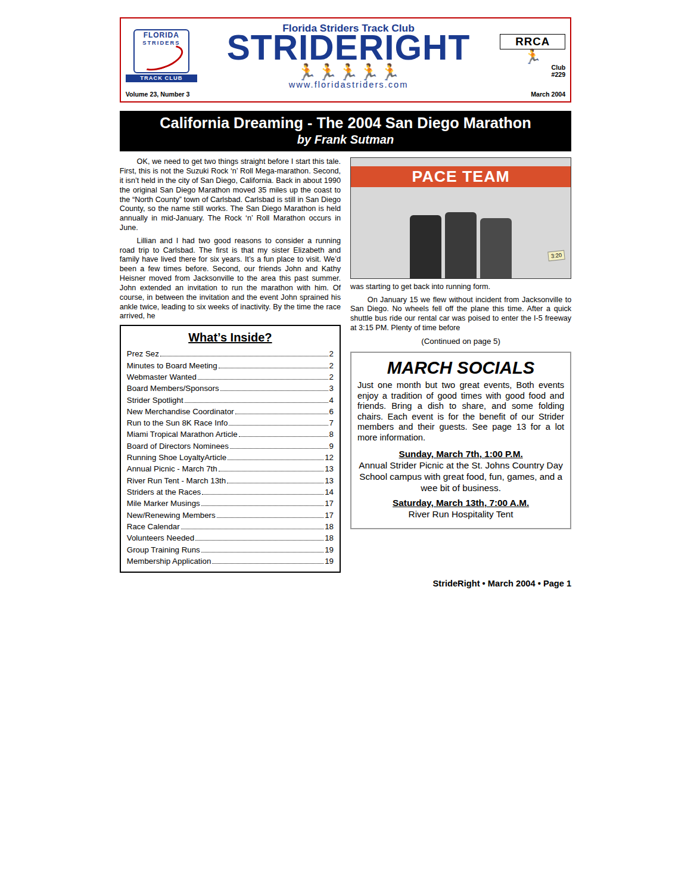FLORIDA
STRIDERS
TRACK CLUB
Florida Striders Track Club
STRIDERIGHT
🏃🏃🏃🏃🏃
www.floridastriders.com
RRCA
🏃
Club
#229
Volume 23, Number 3 March 2004
California Dreaming - The 2004 San Diego Marathon
by Frank Sutman
OK, we need to get two things straight before I start this tale. First, this is not the Suzuki Rock ‘n’ Roll Mega-marathon. Second, it isn’t held in the city of San Diego, California. Back in about 1990 the original San Diego Marathon moved 35 miles up the coast to the “North County” town of Carlsbad. Carlsbad is still in San Diego County, so the name still works. The San Diego Marathon is held annually in mid-January. The Rock ‘n’ Roll Marathon occurs in June.
Lillian and I had two good reasons to consider a running road trip to Carlsbad. The first is that my sister Elizabeth and family have lived there for six years. It’s a fun place to visit. We’d been a few times before. Second, our friends John and Kathy Heisner moved from Jacksonville to the area this past summer. John extended an invitation to run the marathon with him. Of course, in between the invitation and the event John sprained his ankle twice, leading to six weeks of inactivity. By the time the race arrived, he
What’s Inside?
Prez Sez 2
Minutes to Board Meeting 2
Webmaster Wanted 2
Board Members/Sponsors 3
Strider Spotlight 4
New Merchandise Coordinator 6
Run to the Sun 8K Race Info 7
Miami Tropical Marathon Article 8
Board of Directors Nominees 9
Running Shoe LoyaltyArticle 12
Annual Picnic - March 7th 13
River Run Tent - March 13th 13
Striders at the Races 14
Mile Marker Musings 17
New/Renewing Members 17
Race Calendar 18
Volunteers Needed 18
Group Training Runs 19
Membership Application 19
PACE TEAM
3:20
was starting to get back into running form.
On January 15 we flew without incident from Jacksonville to San Diego. No wheels fell off the plane this time. After a quick shuttle bus ride our rental car was poised to enter the I-5 freeway at 3:15 PM. Plenty of time before
(Continued on page 5)
MARCH SOCIALS
Just one month but two great events, Both events enjoy a tradition of good times with good food and friends. Bring a dish to share, and some folding chairs. Each event is for the benefit of our Strider members and their guests. See page 13 for a lot more information.
Sunday, March 7th, 1:00 P.M.
Annual Strider Picnic at the St. Johns Country Day School campus with great food, fun, games, and a wee bit of business.
Saturday, March 13th, 7:00 A.M.
River Run Hospitality Tent
StrideRight • March 2004 • Page 1